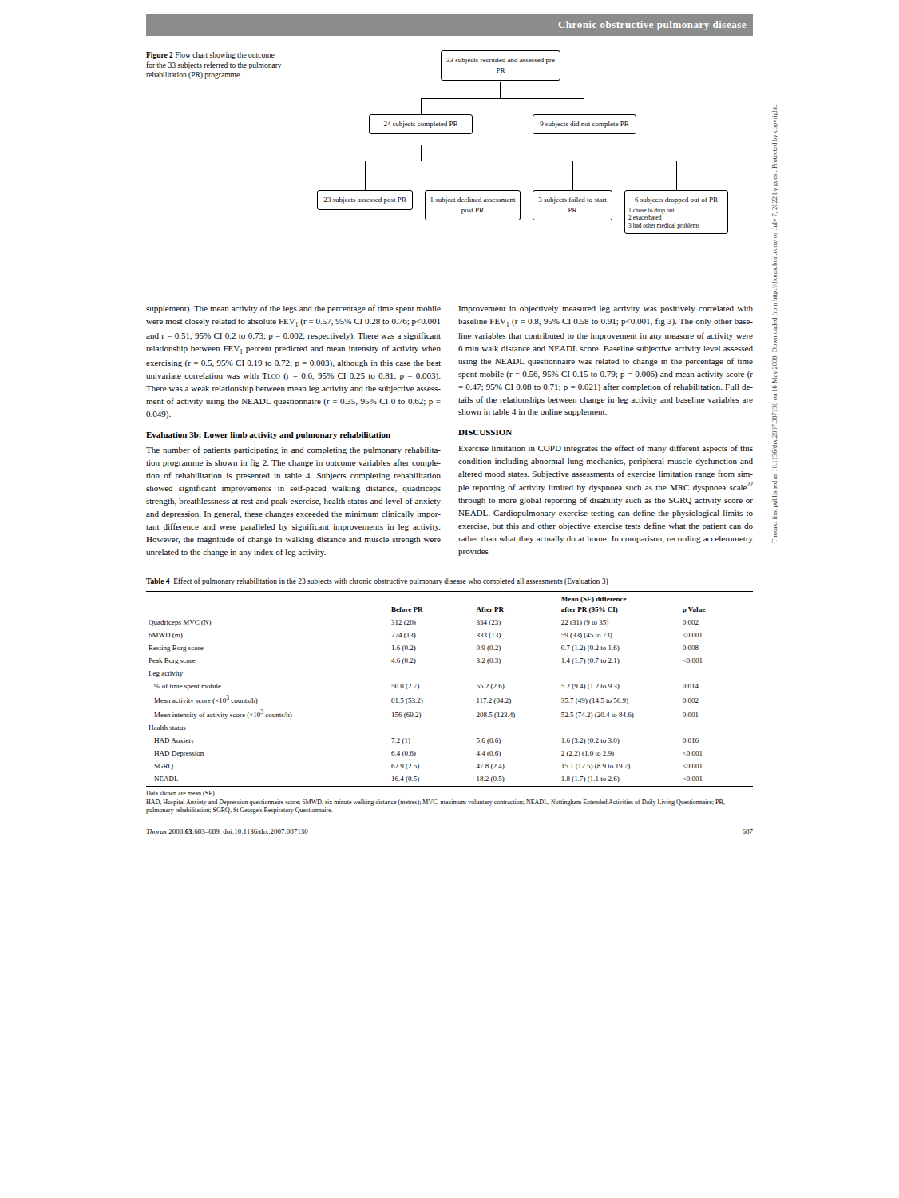Chronic obstructive pulmonary disease
Thorax: first published as 10.1136/thx.2007.087130 on 16 May 2008. Downloaded from http://thorax.bmj.com/ on July 7, 2022 by guest. Protected by copyright.
Figure 2 Flow chart showing the outcome for the 33 subjects referred to the pulmonary rehabilitation (PR) programme.
33 subjects recruited and assessed pre PR
24 subjects completed PR
9 subjects did not complete PR
23 subjects assessed post PR
1 subject declined assessment post PR
3 subjects failed to start PR
6 subjects dropped out of PR 1 chose to drop out
2 exacerbated
3 had other medical problems
supplement). The mean activity of the legs and the percentage of time spent mobile were most closely related to absolute FEV1 (r = 0.57, 95% CI 0.28 to 0.76; p<0.001 and r = 0.51, 95% CI 0.2 to 0.73; p = 0.002, respectively). There was a significant relationship between FEV1 percent predicted and mean intensity of activity when exercising (r = 0.5, 95% CI 0.19 to 0.72; p = 0.003), although in this case the best univariate correlation was with TLCO (r = 0.6, 95% CI 0.25 to 0.81; p = 0.003). There was a weak relationship between mean leg activity and the subjective assessment of activity using the NEADL questionnaire (r = 0.35, 95% CI 0 to 0.62; p = 0.049).
Evaluation 3b: Lower limb activity and pulmonary rehabilitation
The number of patients participating in and completing the pulmonary rehabilitation programme is shown in fig 2. The change in outcome variables after completion of rehabilitation is presented in table 4. Subjects completing rehabilitation showed significant improvements in self-paced walking distance, quadriceps strength, breathlessness at rest and peak exercise, health status and level of anxiety and depression. In general, these changes exceeded the minimum clinically important difference and were paralleled by significant improvements in leg activity. However, the magnitude of change in walking distance and muscle strength were unrelated to the change in any index of leg activity.
Improvement in objectively measured leg activity was positively correlated with baseline FEV1 (r = 0.8, 95% CI 0.58 to 0.91; p<0.001, fig 3). The only other baseline variables that contributed to the improvement in any measure of activity were 6 min walk distance and NEADL score. Baseline subjective activity level assessed using the NEADL questionnaire was related to change in the percentage of time spent mobile (r = 0.56, 95% CI 0.15 to 0.79; p = 0.006) and mean activity score (r = 0.47; 95% CI 0.08 to 0.71; p = 0.021) after completion of rehabilitation. Full details of the relationships between change in leg activity and baseline variables are shown in table 4 in the online supplement.
DISCUSSION
Exercise limitation in COPD integrates the effect of many different aspects of this condition including abnormal lung mechanics, peripheral muscle dysfunction and altered mood states. Subjective assessments of exercise limitation range from simple reporting of activity limited by dyspnoea such as the MRC dyspnoea scale22 through to more global reporting of disability such as the SGRQ activity score or NEADL. Cardiopulmonary exercise testing can define the physiological limits to exercise, but this and other objective exercise tests define what the patient can do rather than what they actually do at home. In comparison, recording accelerometry provides
Table 4 Effect of pulmonary rehabilitation in the 23 subjects with chronic obstructive pulmonary disease who completed all assessments (Evaluation 3)
| | Before PR | After PR | Mean (SE) difference after PR (95% CI) | p Value |
| --- | --- | --- | --- | --- |
| Quadriceps MVC (N) | 312 (20) | 334 (23) | 22 (31) (9 to 35) | 0.002 |
| 6MWD (m) | 274 (13) | 333 (13) | 59 (33) (45 to 73) | <0.001 |
| Resting Borg score | 1.6 (0.2) | 0.9 (0.2) | 0.7 (1.2) (0.2 to 1.6) | 0.008 |
| Peak Borg score | 4.6 (0.2) | 3.2 (0.3) | 1.4 (1.7) (0.7 to 2.1) | <0.001 |
| Leg activity | | | | |
| % of time spent mobile | 50.0 (2.7) | 55.2 (2.6) | 5.2 (9.4) (1.2 to 9.3) | 0.014 |
| Mean activity score (×10 3 counts/h) | 81.5 (53.2) | 117.2 (84.2) | 35.7 (49) (14.5 to 56.9) | 0.002 |
| Mean intensity of activity score (×10 3 counts/h) | 156 (69.2) | 208.5 (123.4) | 52.5 (74.2) (20.4 to 84.6) | 0.001 |
| Health status | | | | |
| HAD Anxiety | 7.2 (1) | 5.6 (0.6) | 1.6 (3.2) (0.2 to 3.0) | 0.016 |
| HAD Depression | 6.4 (0.6) | 4.4 (0.6) | 2 (2.2) (1.0 to 2.9) | <0.001 |
| SGRQ | 62.9 (2.5) | 47.8 (2.4) | 15.1 (12.5) (8.9 to 19.7) | <0.001 |
| NEADL | 16.4 (0.5) | 18.2 (0.5) | 1.8 (1.7) (1.1 to 2.6) | <0.001 |
Data shown are mean (SE).
HAD, Hospital Anxiety and Depression questionnaire score; 6MWD, six minute walking distance (metres); MVC, maximum voluntary contraction; NEADL, Nottingham Extended Activities of Daily Living Questionnaire; PR, pulmonary rehabilitation; SGRQ, St George's Respiratory Questionnaire.
Thorax 2008;63:683–689. doi:10.1136/thx.2007.087130
687